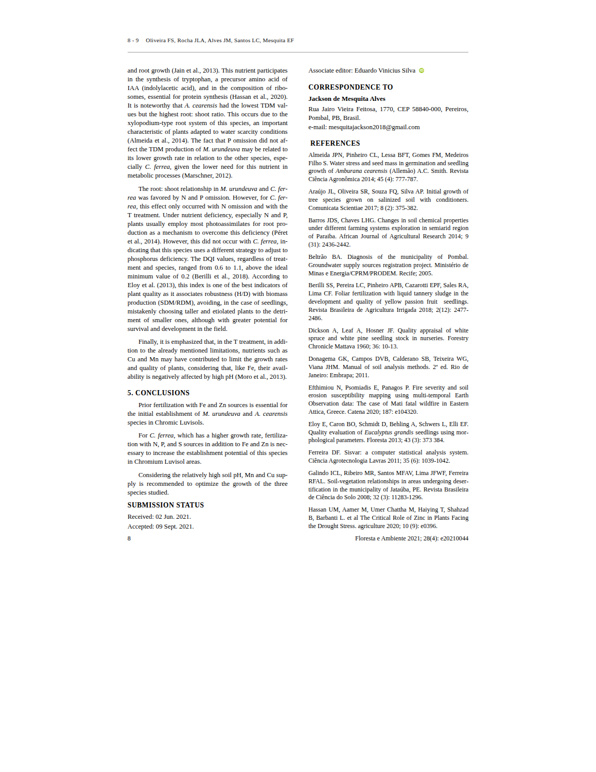8 - 9 Oliveira FS, Rocha JLA, Alves JM, Santos LC, Mesquita EF
and root growth (Jain et al., 2013). This nutrient participates in the synthesis of tryptophan, a precursor amino acid of IAA (indolylacetic acid), and in the composition of ribosomes, essential for protein synthesis (Hassan et al., 2020). It is noteworthy that A. cearensis had the lowest TDM values but the highest root: shoot ratio. This occurs due to the xylopodium-type root system of this species, an important characteristic of plants adapted to water scarcity conditions (Almeida et al., 2014). The fact that P omission did not affect the TDM production of M. urundeuva may be related to its lower growth rate in relation to the other species, especially C. ferrea, given the lower need for this nutrient in metabolic processes (Marschner, 2012).
The root: shoot relationship in M. urundeuva and C. ferrea was favored by N and P omission. However, for C. ferrea, this effect only occurred with N omission and with the T treatment. Under nutrient deficiency, especially N and P, plants usually employ most photoassimilates for root production as a mechanism to overcome this deficiency (Péret et al., 2014). However, this did not occur with C. ferrea, indicating that this species uses a different strategy to adjust to phosphorus deficiency. The DQI values, regardless of treatment and species, ranged from 0.6 to 1.1, above the ideal minimum value of 0.2 (Berilli et al., 2018). According to Eloy et al. (2013), this index is one of the best indicators of plant quality as it associates robustness (H/D) with biomass production (SDM/RDM), avoiding, in the case of seedlings, mistakenly choosing taller and etiolated plants to the detriment of smaller ones, although with greater potential for survival and development in the field.
Finally, it is emphasized that, in the T treatment, in addition to the already mentioned limitations, nutrients such as Cu and Mn may have contributed to limit the growth rates and quality of plants, considering that, like Fe, their availability is negatively affected by high pH (Moro et al., 2013).
5. CONCLUSIONS
Prior fertilization with Fe and Zn sources is essential for the initial establishment of M. urundeuva and A. cearensis species in Chromic Luvisols.
For C. ferrea, which has a higher growth rate, fertilization with N, P, and S sources in addition to Fe and Zn is necessary to increase the establishment potential of this species in Chromium Luvisol areas.
Considering the relatively high soil pH, Mn and Cu supply is recommended to optimize the growth of the three species studied.
SUBMISSION STATUS
Received: 02 Jun. 2021.
Accepted: 09 Sept. 2021.
Associate editor: Eduardo Vinicius Silva
CORRESPONDENCE TO
Jackson de Mesquita Alves
Rua Jairo Vieira Feitosa, 1770, CEP 58840-000, Pereiros, Pombal, PB, Brasil.
e-mail: mesquitajackson2018@gmail.com
REFERENCES
Almeida JPN, Pinheiro CL, Lessa BFT, Gomes FM, Medeiros Filho S. Water stress and seed mass in germination and seedling growth of Amburana cearensis (Allemão) A.C. Smith. Revista Ciência Agronômica 2014; 45 (4): 777-787.
Araújo JL, Oliveira SR, Souza FQ, Silva AP. Initial growth of tree species grown on salinized soil with conditioners. Comunicata Scientiae 2017; 8 (2): 375-382.
Barros JDS, Chaves LHG. Changes in soil chemical properties under different farming systems exploration in semiarid region of Paraiba. African Journal of Agricultural Research 2014; 9 (31): 2436-2442.
Beltrão BA. Diagnosis of the municipality of Pombal. Groundwater supply sources registration project. Ministério de Minas e Energia/CPRM/PRODEM. Recife; 2005.
Berilli SS, Pereira LC, Pinheiro APB, Cazarotti EPF, Sales RA, Lima CF. Foliar fertilization with liquid tannery sludge in the development and quality of yellow passion fruit seedlings. Revista Brasileira de Agricultura Irrigada 2018; 2(12): 2477-2486.
Dickson A, Leaf A, Hosner JF. Quality appraisal of white spruce and white pine seedling stock in nurseries. Forestry Chronicle Mattava 1960; 36: 10-13.
Donagema GK, Campos DVB, Calderano SB, Teixeira WG, Viana JHM. Manual of soil analysis methods. 2ª ed. Rio de Janeiro: Embrapa; 2011.
Efthimiou N, Psomiadis E, Panagos P. Fire severity and soil erosion susceptibility mapping using multi-temporal Earth Observation data: The case of Mati fatal wildfire in Eastern Attica, Greece. Catena 2020; 187: e104320.
Eloy E, Caron BO, Schmidt D, Behling A, Schwers L, Elli EF. Quality evaluation of Eucalyptus grandis seedlings using morphological parameters. Floresta 2013; 43 (3): 373 384.
Ferreira DF. Sisvar: a computer statistical analysis system. Ciência Agrotecnologia Lavras 2011; 35 (6): 1039-1042.
Galindo ICL, Ribeiro MR, Santos MFAV, Lima JFWF, Ferreira RFAL. Soil-vegetation relationships in areas undergoing desertification in the municipality of Jataúba, PE. Revista Brasileira de Ciência do Solo 2008; 32 (3): 11283-1296.
Hassan UM, Aamer M, Umer Chattha M, Haiying T, Shahzad B, Barbanti L. et al The Critical Role of Zinc in Plants Facing the Drought Stress. agriculture 2020; 10 (9): e0396.
8
Floresta e Ambiente 2021; 28(4): e20210044